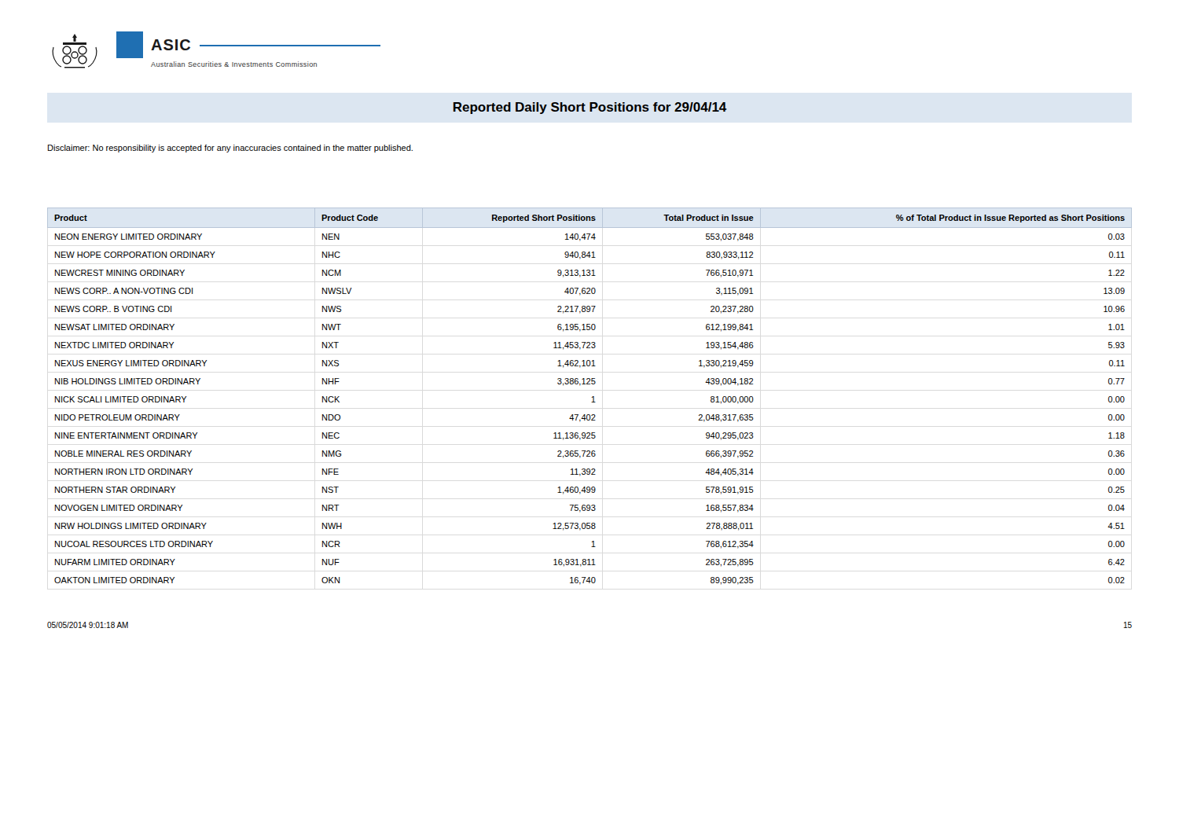ASIC
Australian Securities & Investments Commission
Reported Daily Short Positions for 29/04/14
Disclaimer: No responsibility is accepted for any inaccuracies contained in the matter published.
| Product | Product Code | Reported Short Positions | Total Product in Issue | % of Total Product in Issue Reported as Short Positions |
| --- | --- | --- | --- | --- |
| NEON ENERGY LIMITED ORDINARY | NEN | 140,474 | 553,037,848 | 0.03 |
| NEW HOPE CORPORATION ORDINARY | NHC | 940,841 | 830,933,112 | 0.11 |
| NEWCREST MINING ORDINARY | NCM | 9,313,131 | 766,510,971 | 1.22 |
| NEWS CORP.. A NON-VOTING CDI | NWSLV | 407,620 | 3,115,091 | 13.09 |
| NEWS CORP.. B VOTING CDI | NWS | 2,217,897 | 20,237,280 | 10.96 |
| NEWSAT LIMITED ORDINARY | NWT | 6,195,150 | 612,199,841 | 1.01 |
| NEXTDC LIMITED ORDINARY | NXT | 11,453,723 | 193,154,486 | 5.93 |
| NEXUS ENERGY LIMITED ORDINARY | NXS | 1,462,101 | 1,330,219,459 | 0.11 |
| NIB HOLDINGS LIMITED ORDINARY | NHF | 3,386,125 | 439,004,182 | 0.77 |
| NICK SCALI LIMITED ORDINARY | NCK | 1 | 81,000,000 | 0.00 |
| NIDO PETROLEUM ORDINARY | NDO | 47,402 | 2,048,317,635 | 0.00 |
| NINE ENTERTAINMENT ORDINARY | NEC | 11,136,925 | 940,295,023 | 1.18 |
| NOBLE MINERAL RES ORDINARY | NMG | 2,365,726 | 666,397,952 | 0.36 |
| NORTHERN IRON LTD ORDINARY | NFE | 11,392 | 484,405,314 | 0.00 |
| NORTHERN STAR ORDINARY | NST | 1,460,499 | 578,591,915 | 0.25 |
| NOVOGEN LIMITED ORDINARY | NRT | 75,693 | 168,557,834 | 0.04 |
| NRW HOLDINGS LIMITED ORDINARY | NWH | 12,573,058 | 278,888,011 | 4.51 |
| NUCOAL RESOURCES LTD ORDINARY | NCR | 1 | 768,612,354 | 0.00 |
| NUFARM LIMITED ORDINARY | NUF | 16,931,811 | 263,725,895 | 6.42 |
| OAKTON LIMITED ORDINARY | OKN | 16,740 | 89,990,235 | 0.02 |
05/05/2014 9:01:18 AM
15